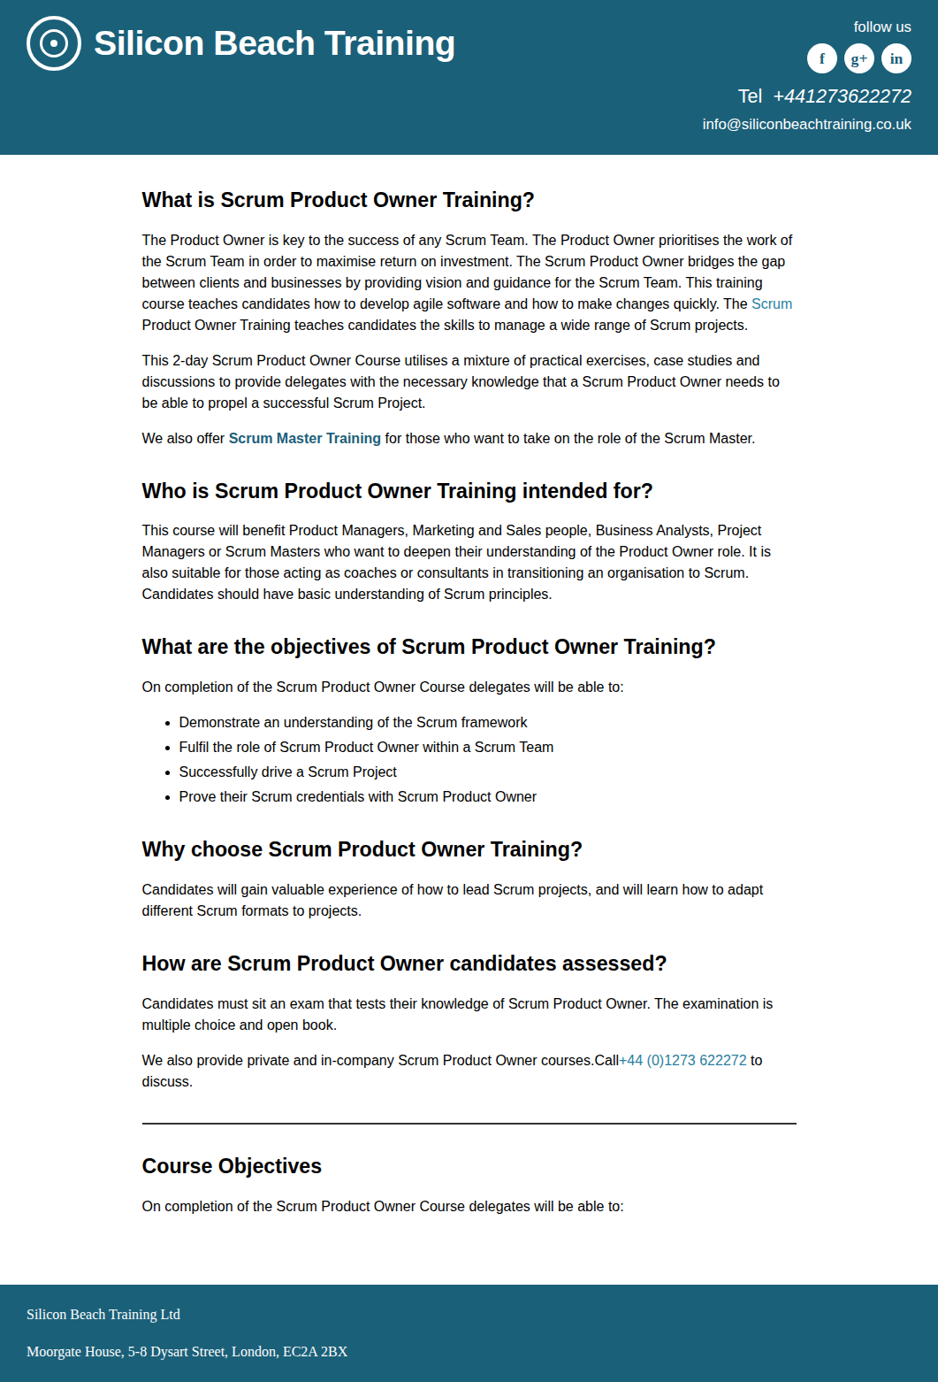Silicon Beach Training
follow us
f g+ in
Tel +441273622272
info@siliconbeachtraining.co.uk
What is Scrum Product Owner Training?
The Product Owner is key to the success of any Scrum Team. The Product Owner prioritises the work of the Scrum Team in order to maximise return on investment. The Scrum Product Owner bridges the gap between clients and businesses by providing vision and guidance for the Scrum Team. This training course teaches candidates how to develop agile software and how to make changes quickly. The Scrum Product Owner Training teaches candidates the skills to manage a wide range of Scrum projects.
This 2-day Scrum Product Owner Course utilises a mixture of practical exercises, case studies and discussions to provide delegates with the necessary knowledge that a Scrum Product Owner needs to be able to propel a successful Scrum Project.
We also offer Scrum Master Training for those who want to take on the role of the Scrum Master.
Who is Scrum Product Owner Training intended for?
This course will benefit Product Managers, Marketing and Sales people, Business Analysts, Project Managers or Scrum Masters who want to deepen their understanding of the Product Owner role. It is also suitable for those acting as coaches or consultants in transitioning an organisation to Scrum. Candidates should have basic understanding of Scrum principles.
What are the objectives of Scrum Product Owner Training?
On completion of the Scrum Product Owner Course delegates will be able to:
Demonstrate an understanding of the Scrum framework
Fulfil the role of Scrum Product Owner within a Scrum Team
Successfully drive a Scrum Project
Prove their Scrum credentials with Scrum Product Owner
Why choose Scrum Product Owner Training?
Candidates will gain valuable experience of how to lead Scrum projects, and will learn how to adapt different Scrum formats to projects.
How are Scrum Product Owner candidates assessed?
Candidates must sit an exam that tests their knowledge of Scrum Product Owner. The examination is multiple choice and open book.
We also provide private and in-company Scrum Product Owner courses.Call+44 (0)1273 622272 to discuss.
Course Objectives
On completion of the Scrum Product Owner Course delegates will be able to:
Silicon Beach Training Ltd
Moorgate House, 5-8 Dysart Street, London, EC2A 2BX